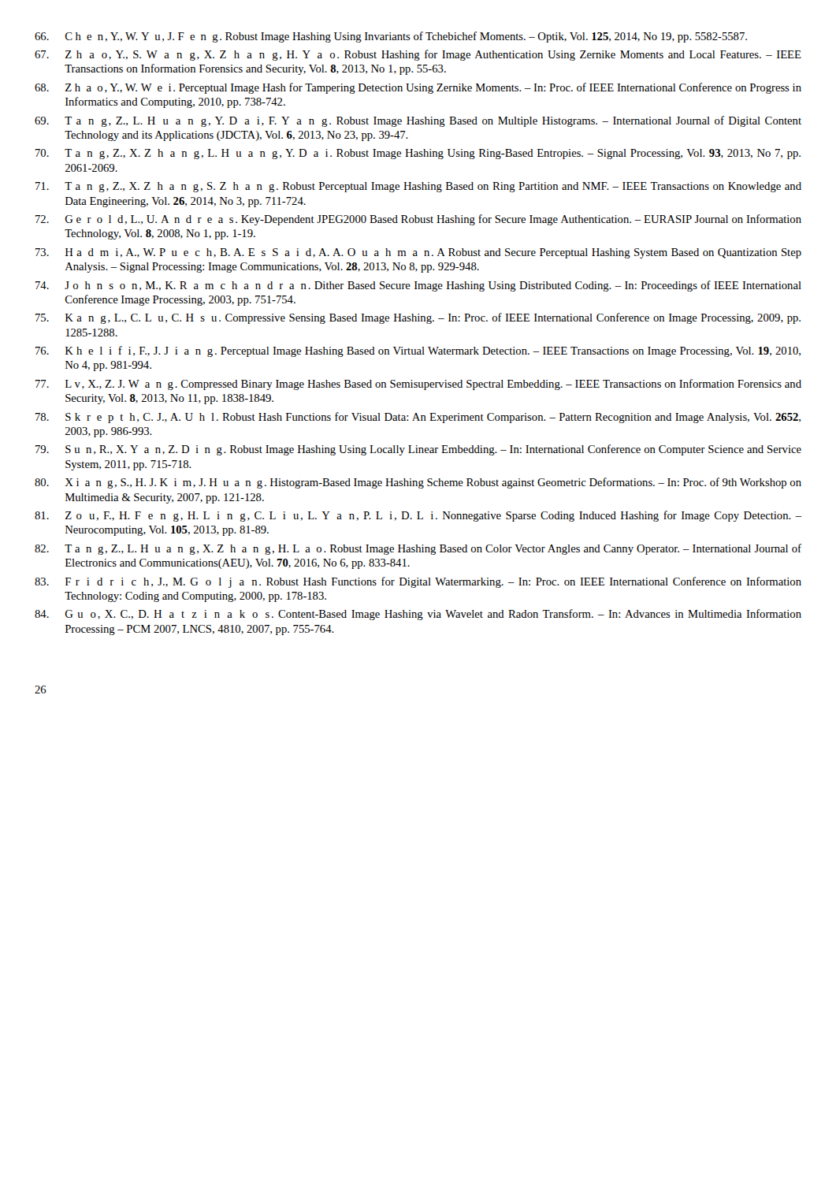C h e n, Y., W. Y u, J. F e n g. Robust Image Hashing Using Invariants of Tchebichef Moments. – Optik, Vol. 125, 2014, No 19, pp. 5582-5587.
Z h a o, Y., S. W a n g, X. Z h a n g, H. Y a o. Robust Hashing for Image Authentication Using Zernike Moments and Local Features. – IEEE Transactions on Information Forensics and Security, Vol. 8, 2013, No 1, pp. 55-63.
Z h a o, Y., W. W e i. Perceptual Image Hash for Tampering Detection Using Zernike Moments. – In: Proc. of IEEE International Conference on Progress in Informatics and Computing, 2010, pp. 738-742.
T a n g, Z., L. H u a n g, Y. D a i, F. Y a n g. Robust Image Hashing Based on Multiple Histograms. – International Journal of Digital Content Technology and its Applications (JDCTA), Vol. 6, 2013, No 23, pp. 39-47.
T a n g, Z., X. Z h a n g, L. H u a n g, Y. D a i. Robust Image Hashing Using Ring-Based Entropies. – Signal Processing, Vol. 93, 2013, No 7, pp. 2061-2069.
T a n g, Z., X. Z h a n g, S. Z h a n g. Robust Perceptual Image Hashing Based on Ring Partition and NMF. – IEEE Transactions on Knowledge and Data Engineering, Vol. 26, 2014, No 3, pp. 711-724.
G e r o l d, L., U. A n d r e a s. Key-Dependent JPEG2000 Based Robust Hashing for Secure Image Authentication. – EURASIP Journal on Information Technology, Vol. 8, 2008, No 1, pp. 1-19.
H a d m i, A., W. P u e c h, B. A. E s S a i d, A. A. O u a h m a n. A Robust and Secure Perceptual Hashing System Based on Quantization Step Analysis. – Signal Processing: Image Communications, Vol. 28, 2013, No 8, pp. 929-948.
J o h n s o n, M., K. R a m c h a n d r a n. Dither Based Secure Image Hashing Using Distributed Coding. – In: Proceedings of IEEE International Conference Image Processing, 2003, pp. 751-754.
K a n g, L., C. L u, C. H s u. Compressive Sensing Based Image Hashing. – In: Proc. of IEEE International Conference on Image Processing, 2009, pp. 1285-1288.
K h e l i f i, F., J. J i a n g. Perceptual Image Hashing Based on Virtual Watermark Detection. – IEEE Transactions on Image Processing, Vol. 19, 2010, No 4, pp. 981-994.
L v, X., Z. J. W a n g. Compressed Binary Image Hashes Based on Semisupervised Spectral Embedding. – IEEE Transactions on Information Forensics and Security, Vol. 8, 2013, No 11, pp. 1838-1849.
S k r e p t h, C. J., A. U h l. Robust Hash Functions for Visual Data: An Experiment Comparison. – Pattern Recognition and Image Analysis, Vol. 2652, 2003, pp. 986-993.
S u n, R., X. Y a n, Z. D i n g. Robust Image Hashing Using Locally Linear Embedding. – In: International Conference on Computer Science and Service System, 2011, pp. 715-718.
X i a n g, S., H. J. K i m, J. H u a n g. Histogram-Based Image Hashing Scheme Robust against Geometric Deformations. – In: Proc. of 9th Workshop on Multimedia & Security, 2007, pp. 121-128.
Z o u, F., H. F e n g, H. L i n g, C. L i u, L. Y a n, P. L i, D. L i. Nonnegative Sparse Coding Induced Hashing for Image Copy Detection. – Neurocomputing, Vol. 105, 2013, pp. 81-89.
T a n g, Z., L. H u a n g, X. Z h a n g, H. L a o. Robust Image Hashing Based on Color Vector Angles and Canny Operator. – International Journal of Electronics and Communications(AEU), Vol. 70, 2016, No 6, pp. 833-841.
F r i d r i c h, J., M. G o l j a n. Robust Hash Functions for Digital Watermarking. – In: Proc. on IEEE International Conference on Information Technology: Coding and Computing, 2000, pp. 178-183.
G u o, X. C., D. H a t z i n a k o s. Content-Based Image Hashing via Wavelet and Radon Transform. – In: Advances in Multimedia Information Processing – PCM 2007, LNCS, 4810, 2007, pp. 755-764.
26